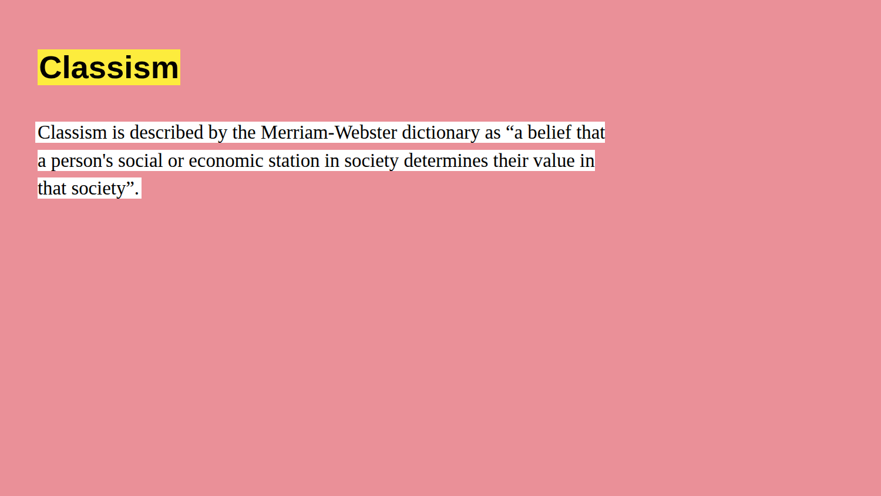Classism
Classism is described by the Merriam-Webster dictionary as “a belief that a person's social or economic station in society determines their value in that society”.